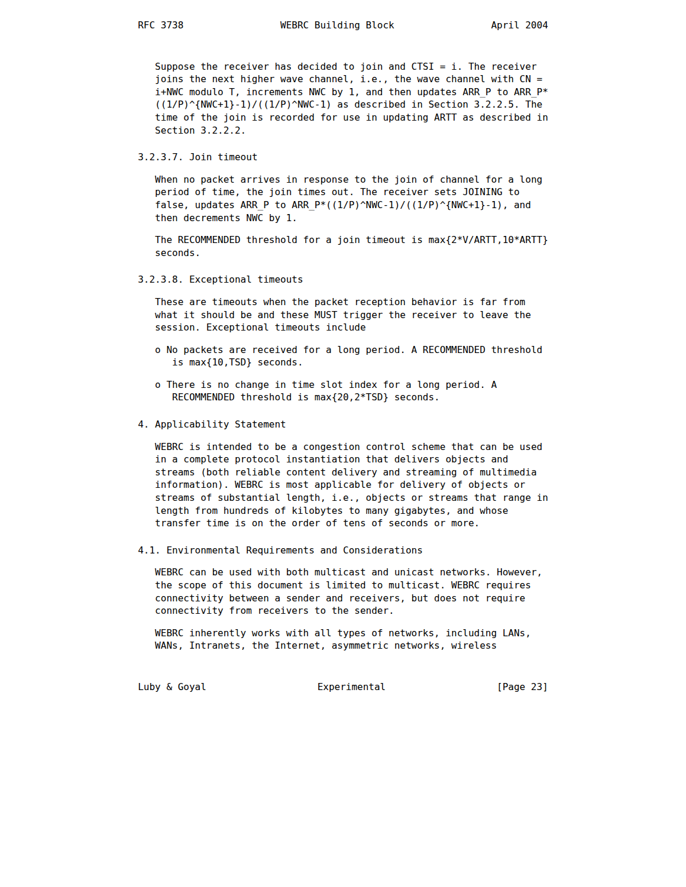RFC 3738 WEBRC Building Block April 2004
Suppose the receiver has decided to join and CTSI = i. The receiver joins the next higher wave channel, i.e., the wave channel with CN = i+NWC modulo T, increments NWC by 1, and then updates ARR_P to ARR_P*((1/P)^{NWC+1}-1)/((1/P)^NWC-1) as described in Section 3.2.2.5. The time of the join is recorded for use in updating ARTT as described in Section 3.2.2.2.
3.2.3.7. Join timeout
When no packet arrives in response to the join of channel for a long period of time, the join times out. The receiver sets JOINING to false, updates ARR_P to ARR_P*((1/P)^NWC-1)/((1/P)^{NWC+1}-1), and then decrements NWC by 1.
The RECOMMENDED threshold for a join timeout is max{2*V/ARTT,10*ARTT} seconds.
3.2.3.8. Exceptional timeouts
These are timeouts when the packet reception behavior is far from what it should be and these MUST trigger the receiver to leave the session. Exceptional timeouts include
No packets are received for a long period. A RECOMMENDED threshold is max{10,TSD} seconds.
There is no change in time slot index for a long period. A RECOMMENDED threshold is max{20,2*TSD} seconds.
4. Applicability Statement
WEBRC is intended to be a congestion control scheme that can be used in a complete protocol instantiation that delivers objects and streams (both reliable content delivery and streaming of multimedia information). WEBRC is most applicable for delivery of objects or streams of substantial length, i.e., objects or streams that range in length from hundreds of kilobytes to many gigabytes, and whose transfer time is on the order of tens of seconds or more.
4.1. Environmental Requirements and Considerations
WEBRC can be used with both multicast and unicast networks. However, the scope of this document is limited to multicast. WEBRC requires connectivity between a sender and receivers, but does not require connectivity from receivers to the sender.
WEBRC inherently works with all types of networks, including LANs, WANs, Intranets, the Internet, asymmetric networks, wireless
Luby & Goyal Experimental [Page 23]